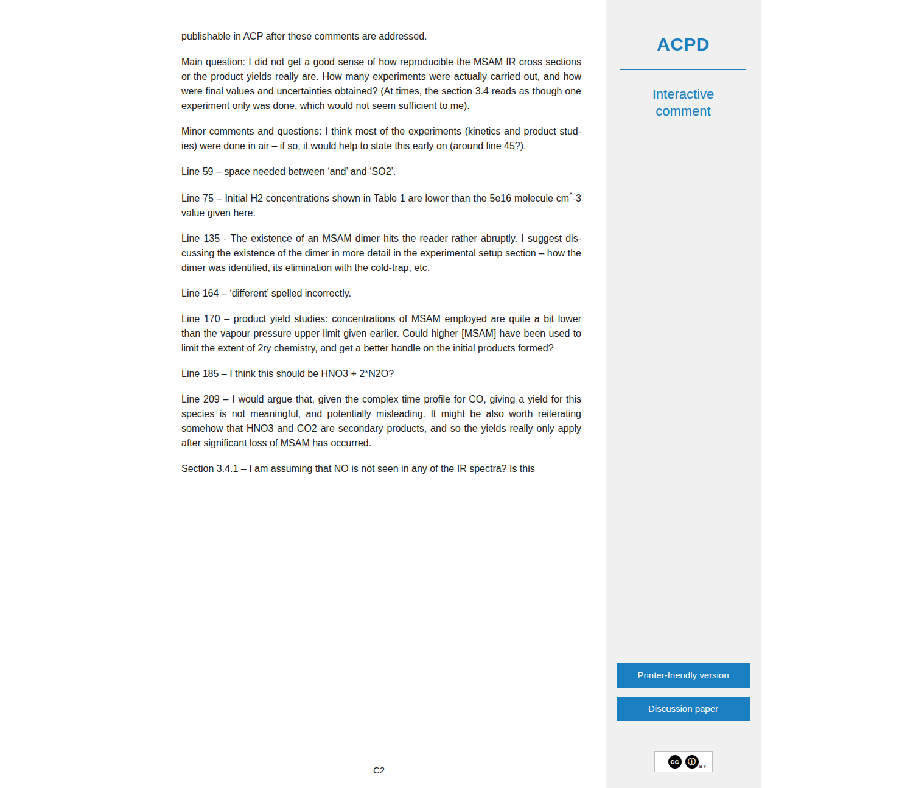publishable in ACP after these comments are addressed.
Main question: I did not get a good sense of how reproducible the MSAM IR cross sections or the product yields really are. How many experiments were actually carried out, and how were final values and uncertainties obtained? (At times, the section 3.4 reads as though one experiment only was done, which would not seem sufficient to me).
Minor comments and questions: I think most of the experiments (kinetics and product studies) were done in air – if so, it would help to state this early on (around line 45?).
Line 59 – space needed between ‘and’ and ‘SO2’.
Line 75 – Initial H2 concentrations shown in Table 1 are lower than the 5e16 molecule cm^-3 value given here.
Line 135 - The existence of an MSAM dimer hits the reader rather abruptly. I suggest discussing the existence of the dimer in more detail in the experimental setup section – how the dimer was identified, its elimination with the cold-trap, etc.
Line 164 – ‘different’ spelled incorrectly.
Line 170 – product yield studies: concentrations of MSAM employed are quite a bit lower than the vapour pressure upper limit given earlier. Could higher [MSAM] have been used to limit the extent of 2ry chemistry, and get a better handle on the initial products formed?
Line 185 – I think this should be HNO3 + 2*N2O?
Line 209 – I would argue that, given the complex time profile for CO, giving a yield for this species is not meaningful, and potentially misleading. It might be also worth reiterating somehow that HNO3 and CO2 are secondary products, and so the yields really only apply after significant loss of MSAM has occurred.
Section 3.4.1 – I am assuming that NO is not seen in any of the IR spectra? Is this
ACPD
Interactive
comment
Printer-friendly version Discussion paper
cc
ⓘ
BY
C2